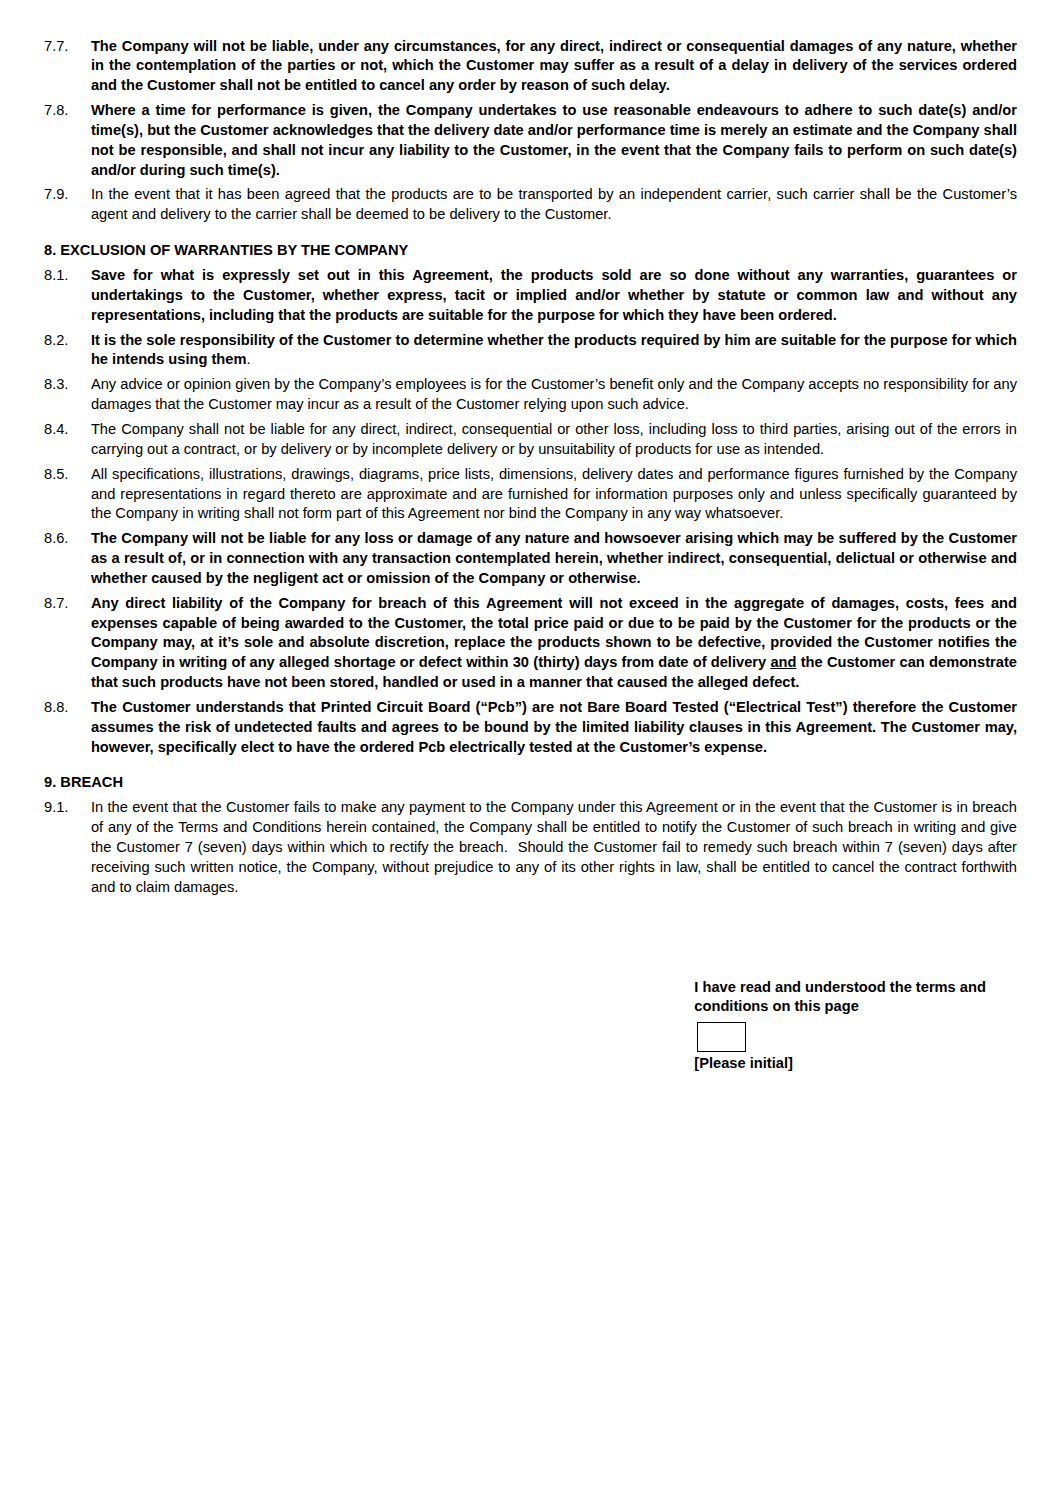7.7. The Company will not be liable, under any circumstances, for any direct, indirect or consequential damages of any nature, whether in the contemplation of the parties or not, which the Customer may suffer as a result of a delay in delivery of the services ordered and the Customer shall not be entitled to cancel any order by reason of such delay.
7.8. Where a time for performance is given, the Company undertakes to use reasonable endeavours to adhere to such date(s) and/or time(s), but the Customer acknowledges that the delivery date and/or performance time is merely an estimate and the Company shall not be responsible, and shall not incur any liability to the Customer, in the event that the Company fails to perform on such date(s) and/or during such time(s).
7.9. In the event that it has been agreed that the products are to be transported by an independent carrier, such carrier shall be the Customer’s agent and delivery to the carrier shall be deemed to be delivery to the Customer.
8. EXCLUSION OF WARRANTIES BY THE COMPANY
8.1. Save for what is expressly set out in this Agreement, the products sold are so done without any warranties, guarantees or undertakings to the Customer, whether express, tacit or implied and/or whether by statute or common law and without any representations, including that the products are suitable for the purpose for which they have been ordered.
8.2. It is the sole responsibility of the Customer to determine whether the products required by him are suitable for the purpose for which he intends using them.
8.3. Any advice or opinion given by the Company’s employees is for the Customer’s benefit only and the Company accepts no responsibility for any damages that the Customer may incur as a result of the Customer relying upon such advice.
8.4. The Company shall not be liable for any direct, indirect, consequential or other loss, including loss to third parties, arising out of the errors in carrying out a contract, or by delivery or by incomplete delivery or by unsuitability of products for use as intended.
8.5. All specifications, illustrations, drawings, diagrams, price lists, dimensions, delivery dates and performance figures furnished by the Company and representations in regard thereto are approximate and are furnished for information purposes only and unless specifically guaranteed by the Company in writing shall not form part of this Agreement nor bind the Company in any way whatsoever.
8.6. The Company will not be liable for any loss or damage of any nature and howsoever arising which may be suffered by the Customer as a result of, or in connection with any transaction contemplated herein, whether indirect, consequential, delictual or otherwise and whether caused by the negligent act or omission of the Company or otherwise.
8.7. Any direct liability of the Company for breach of this Agreement will not exceed in the aggregate of damages, costs, fees and expenses capable of being awarded to the Customer, the total price paid or due to be paid by the Customer for the products or the Company may, at it’s sole and absolute discretion, replace the products shown to be defective, provided the Customer notifies the Company in writing of any alleged shortage or defect within 30 (thirty) days from date of delivery and the Customer can demonstrate that such products have not been stored, handled or used in a manner that caused the alleged defect.
8.8. The Customer understands that Printed Circuit Board (“Pcb”) are not Bare Board Tested (“Electrical Test”) therefore the Customer assumes the risk of undetected faults and agrees to be bound by the limited liability clauses in this Agreement. The Customer may, however, specifically elect to have the ordered Pcb electrically tested at the Customer’s expense.
9. BREACH
9.1. In the event that the Customer fails to make any payment to the Company under this Agreement or in the event that the Customer is in breach of any of the Terms and Conditions herein contained, the Company shall be entitled to notify the Customer of such breach in writing and give the Customer 7 (seven) days within which to rectify the breach. Should the Customer fail to remedy such breach within 7 (seven) days after receiving such written notice, the Company, without prejudice to any of its other rights in law, shall be entitled to cancel the contract forthwith and to claim damages.
I have read and understood the terms and conditions on this page
[Please initial]